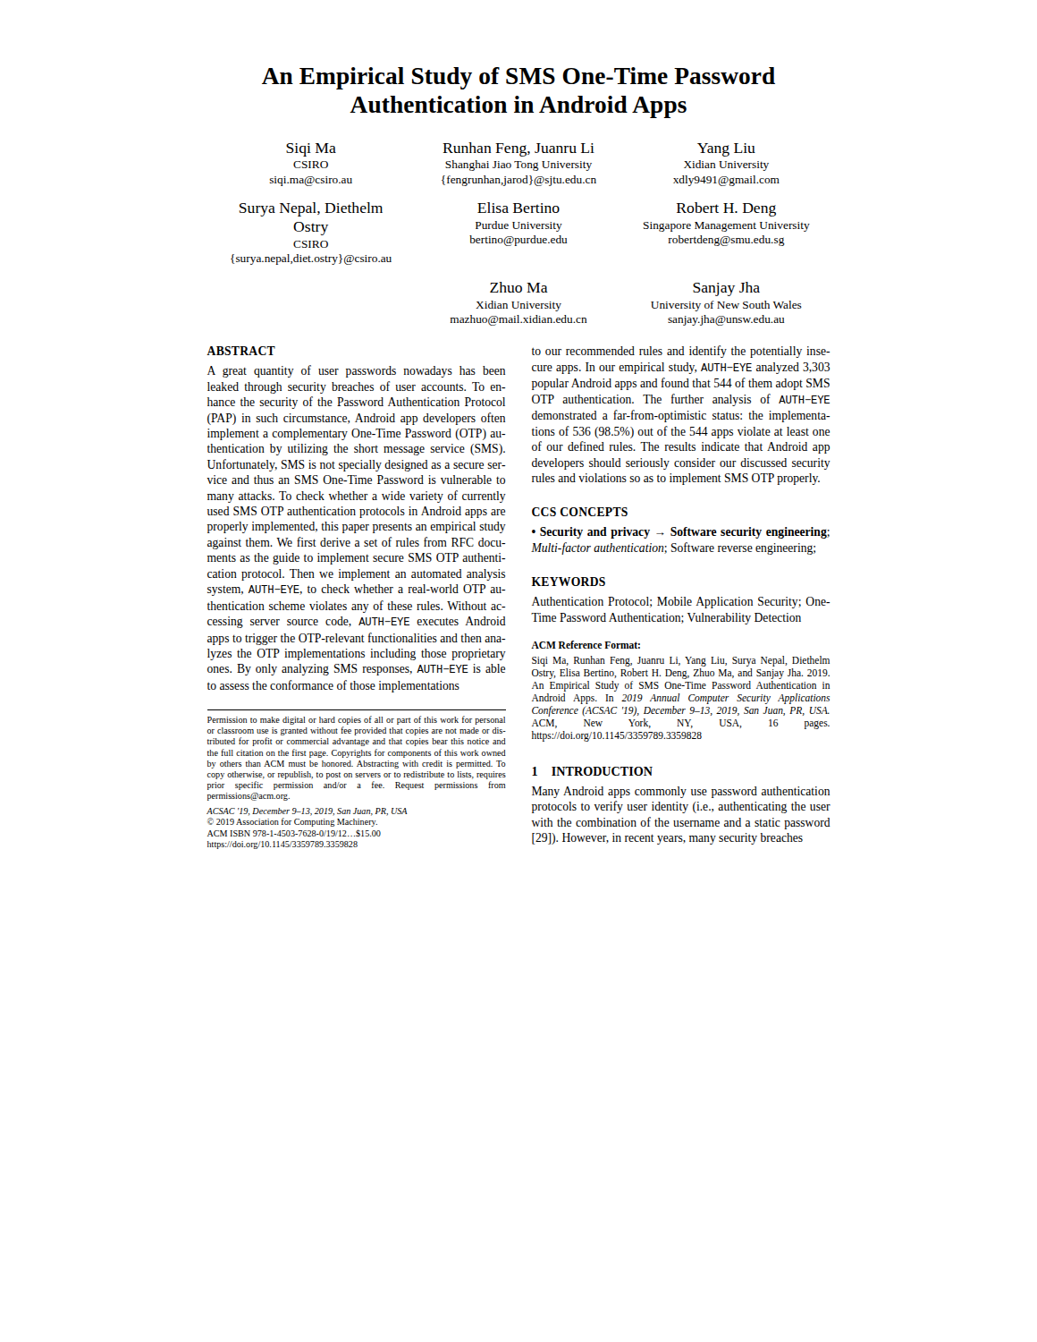An Empirical Study of SMS One-Time Password
Authentication in Android Apps
| Siqi Ma CSIRO siqi.ma@csiro.au | Runhan Feng, Juanru Li Shanghai Jiao Tong University {fengrunhan,jarod}@sjtu.edu.cn | Yang Liu Xidian University xdly9491@gmail.com |
| Surya Nepal, Diethelm Ostry CSIRO {surya.nepal,diet.ostry}@csiro.au | Elisa Bertino Purdue University bertino@purdue.edu | Robert H. Deng Singapore Management University robertdeng@smu.edu.sg |
| | Zhuo Ma Xidian University mazhuo@mail.xidian.edu.cn | Sanjay Jha University of New South Wales sanjay.jha@unsw.edu.au |
Abstract
A great quantity of user passwords nowadays has been leaked through security breaches of user accounts. To enhance the security of the Password Authentication Protocol (PAP) in such circumstance, Android app developers often implement a complementary One-Time Password (OTP) authentication by utilizing the short message service (SMS). Unfortunately, SMS is not specially designed as a secure service and thus an SMS One-Time Password is vulnerable to many attacks. To check whether a wide variety of currently used SMS OTP authentication protocols in Android apps are properly implemented, this paper presents an empirical study against them. We first derive a set of rules from RFC documents as the guide to implement secure SMS OTP authentication protocol. Then we implement an automated analysis system, AUTH−EYE, to check whether a real-world OTP authentication scheme violates any of these rules. Without accessing server source code, AUTH−EYE executes Android apps to trigger the OTP-relevant functionalities and then analyzes the OTP implementations including those proprietary ones. By only analyzing SMS responses, AUTH−EYE is able to assess the conformance of those implementations
Permission to make digital or hard copies of all or part of this work for personal or classroom use is granted without fee provided that copies are not made or distributed for profit or commercial advantage and that copies bear this notice and the full citation on the first page. Copyrights for components of this work owned by others than ACM must be honored. Abstracting with credit is permitted. To copy otherwise, or republish, to post on servers or to redistribute to lists, requires prior specific permission and/or a fee. Request permissions from permissions@acm.org.
ACSAC '19, December 9–13, 2019, San Juan, PR, USA
© 2019 Association for Computing Machinery.
ACM ISBN 978-1-4503-7628-0/19/12…$15.00
https://doi.org/10.1145/3359789.3359828
to our recommended rules and identify the potentially insecure apps. In our empirical study, AUTH−EYE analyzed 3,303 popular Android apps and found that 544 of them adopt SMS OTP authentication. The further analysis of AUTH−EYE demonstrated a far-from-optimistic status: the implementations of 536 (98.5%) out of the 544 apps violate at least one of our defined rules. The results indicate that Android app developers should seriously consider our discussed security rules and violations so as to implement SMS OTP properly.
CCS Concepts
• Security and privacy → Software security engineering; Multi-factor authentication; Software reverse engineering;
Keywords
Authentication Protocol; Mobile Application Security; One-Time Password Authentication; Vulnerability Detection
ACM Reference Format:
Siqi Ma, Runhan Feng, Juanru Li, Yang Liu, Surya Nepal, Diethelm Ostry, Elisa Bertino, Robert H. Deng, Zhuo Ma, and Sanjay Jha. 2019. An Empirical Study of SMS One-Time Password Authentication in Android Apps. In 2019 Annual Computer Security Applications Conference (ACSAC '19), December 9–13, 2019, San Juan, PR, USA. ACM, New York, NY, USA, 16 pages. https://doi.org/10.1145/3359789.3359828
1 Introduction
Many Android apps commonly use password authentication protocols to verify user identity (i.e., authenticating the user with the combination of the username and a static password [29]). However, in recent years, many security breaches